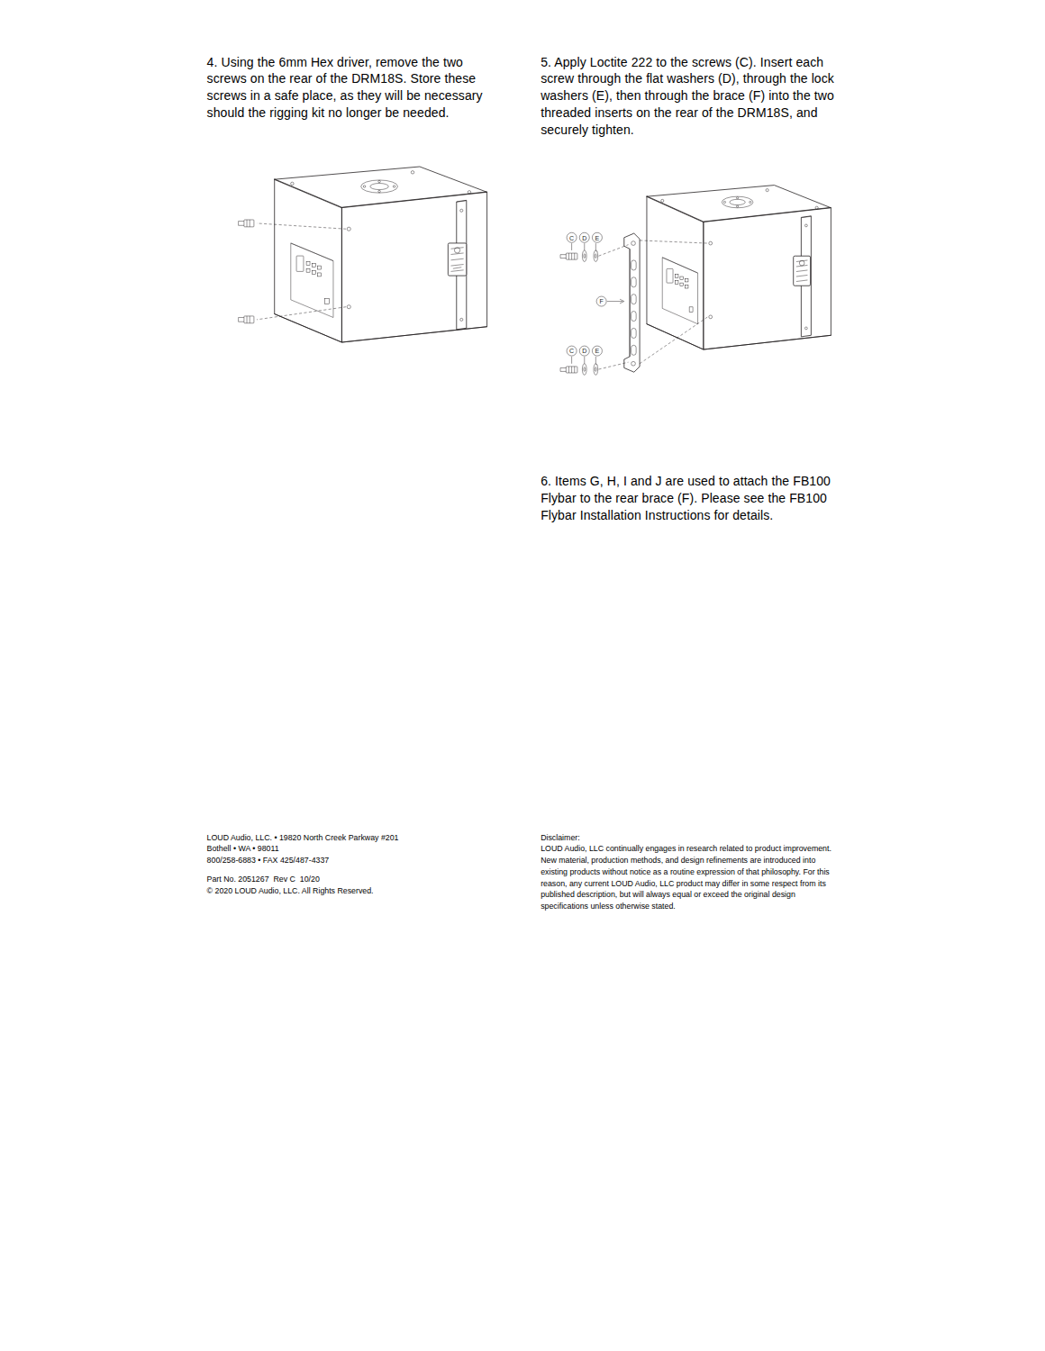4. Using the 6mm Hex driver, remove the two screws on the rear of the DRM18S. Store these screws in a safe place, as they will be necessary should the rigging kit no longer be needed.
DRM18S rear view with two screws removed
5. Apply Loctite 222 to the screws (C). Insert each screw through the flat washers (D), through the lock washers (E), then through the brace (F) into the two threaded inserts on the rear of the DRM18S, and securely tighten.
Attaching brace F with screws C, flat washers D and lock washers E C D E C D E F
6. Items G, H, I and J are used to attach the FB100 Flybar to the rear brace (F). Please see the FB100 Flybar Installation Instructions for details.
LOUD Audio, LLC. • 19820 North Creek Parkway #201
Bothell • WA • 98011
800/258-6883 • FAX 425/487-4337
Part No. 2051267 Rev C 10/20
© 2020 LOUD Audio, LLC. All Rights Reserved.
Disclaimer:
LOUD Audio, LLC continually engages in research related to product improvement. New material, production methods, and design refinements are introduced into existing products without notice as a routine expression of that philosophy. For this reason, any current LOUD Audio, LLC product may differ in some respect from its published description, but will always equal or exceed the original design specifications unless otherwise stated.